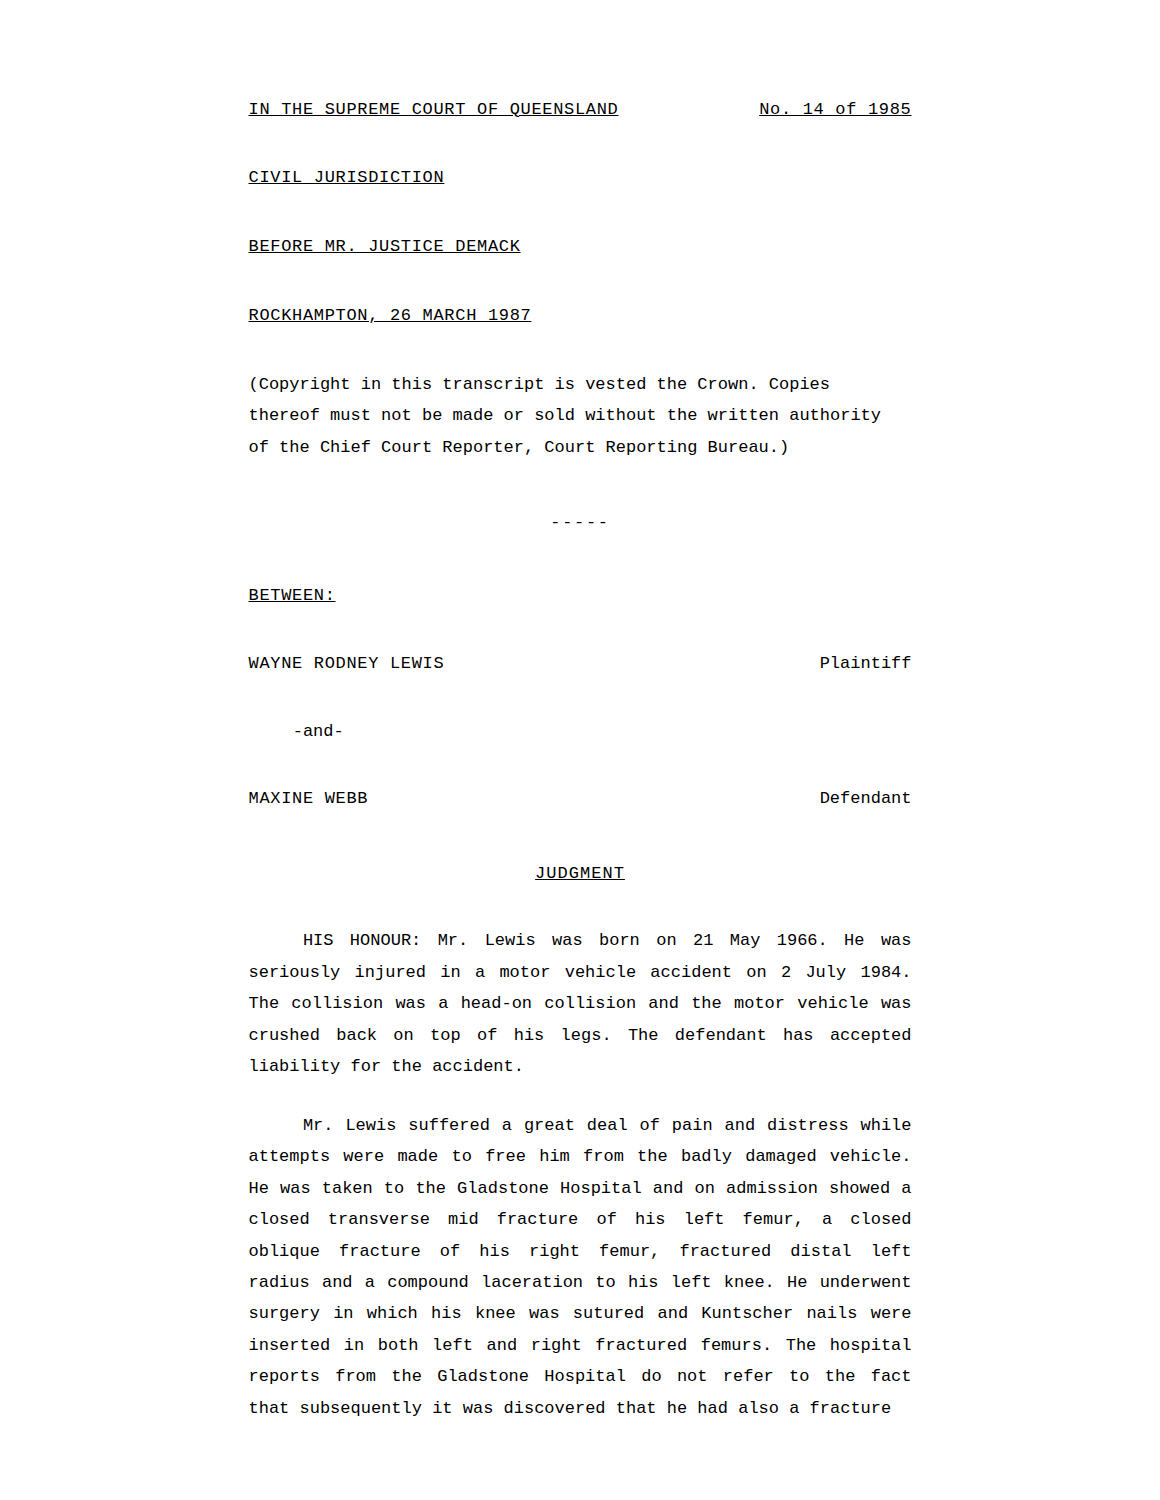IN THE SUPREME COURT OF QUEENSLAND No. 14 of 1985
CIVIL JURISDICTION BEFORE MR. JUSTICE DEMACK ROCKHAMPTON, 26 MARCH 1987
(Copyright in this transcript is vested the Crown. Copies thereof must not be made or sold without the written authority of the Chief Court Reporter, Court Reporting Bureau.)
-----
BETWEEN:
WAYNE RODNEY LEWIS Plaintiff
-and-
MAXINE WEBB Defendant
JUDGMENT
HIS HONOUR: Mr. Lewis was born on 21 May 1966. He was seriously injured in a motor vehicle accident on 2 July 1984. The collision was a head-on collision and the motor vehicle was crushed back on top of his legs. The defendant has accepted liability for the accident.
Mr. Lewis suffered a great deal of pain and distress while attempts were made to free him from the badly damaged vehicle. He was taken to the Gladstone Hospital and on admission showed a closed transverse mid fracture of his left femur, a closed oblique fracture of his right femur, fractured distal left radius and a compound laceration to his left knee. He underwent surgery in which his knee was sutured and Kuntscher nails were inserted in both left and right fractured femurs. The hospital reports from the Gladstone Hospital do not refer to the fact that subsequently it was discovered that he had also a fracture